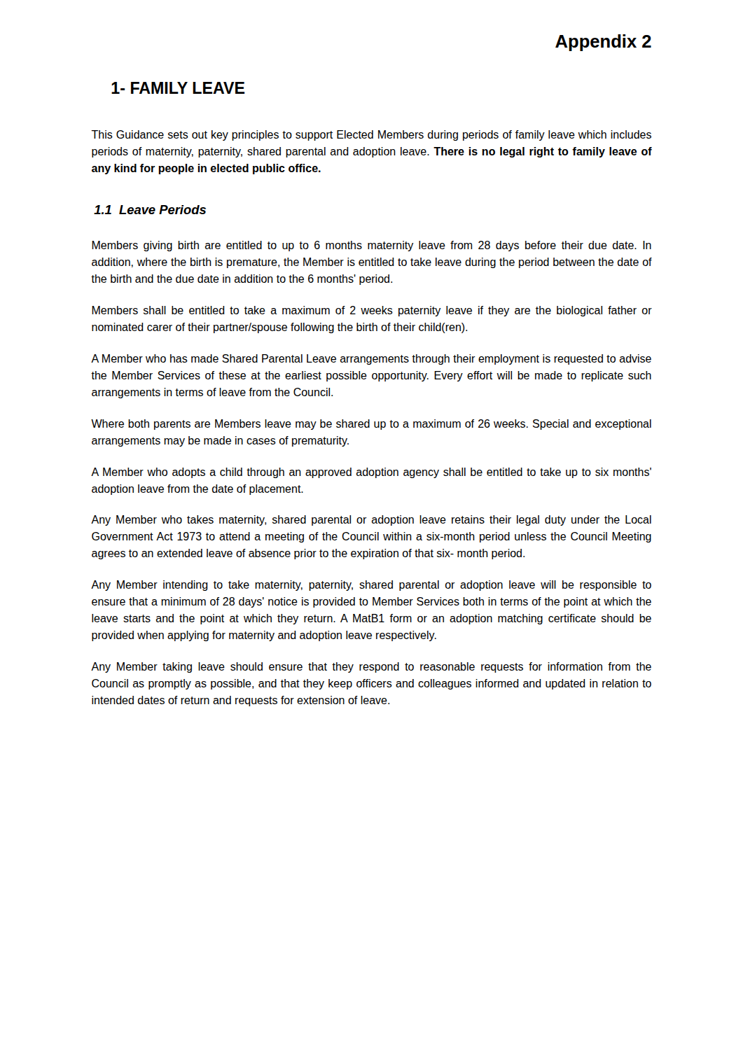Appendix 2
1- FAMILY LEAVE
This Guidance sets out key principles to support Elected Members during periods of family leave which includes periods of maternity, paternity, shared parental and adoption leave. There is no legal right to family leave of any kind for people in elected public office.
1.1 Leave Periods
Members giving birth are entitled to up to 6 months maternity leave from 28 days before their due date. In addition, where the birth is premature, the Member is entitled to take leave during the period between the date of the birth and the due date in addition to the 6 months' period.
Members shall be entitled to take a maximum of 2 weeks paternity leave if they are the biological father or nominated carer of their partner/spouse following the birth of their child(ren).
A Member who has made Shared Parental Leave arrangements through their employment is requested to advise the Member Services of these at the earliest possible opportunity. Every effort will be made to replicate such arrangements in terms of leave from the Council.
Where both parents are Members leave may be shared up to a maximum of 26 weeks. Special and exceptional arrangements may be made in cases of prematurity.
A Member who adopts a child through an approved adoption agency shall be entitled to take up to six months' adoption leave from the date of placement.
Any Member who takes maternity, shared parental or adoption leave retains their legal duty under the Local Government Act 1973 to attend a meeting of the Council within a six-month period unless the Council Meeting agrees to an extended leave of absence prior to the expiration of that six- month period.
Any Member intending to take maternity, paternity, shared parental or adoption leave will be responsible to ensure that a minimum of 28 days' notice is provided to Member Services both in terms of the point at which the leave starts and the point at which they return. A MatB1 form or an adoption matching certificate should be provided when applying for maternity and adoption leave respectively.
Any Member taking leave should ensure that they respond to reasonable requests for information from the Council as promptly as possible, and that they keep officers and colleagues informed and updated in relation to intended dates of return and requests for extension of leave.